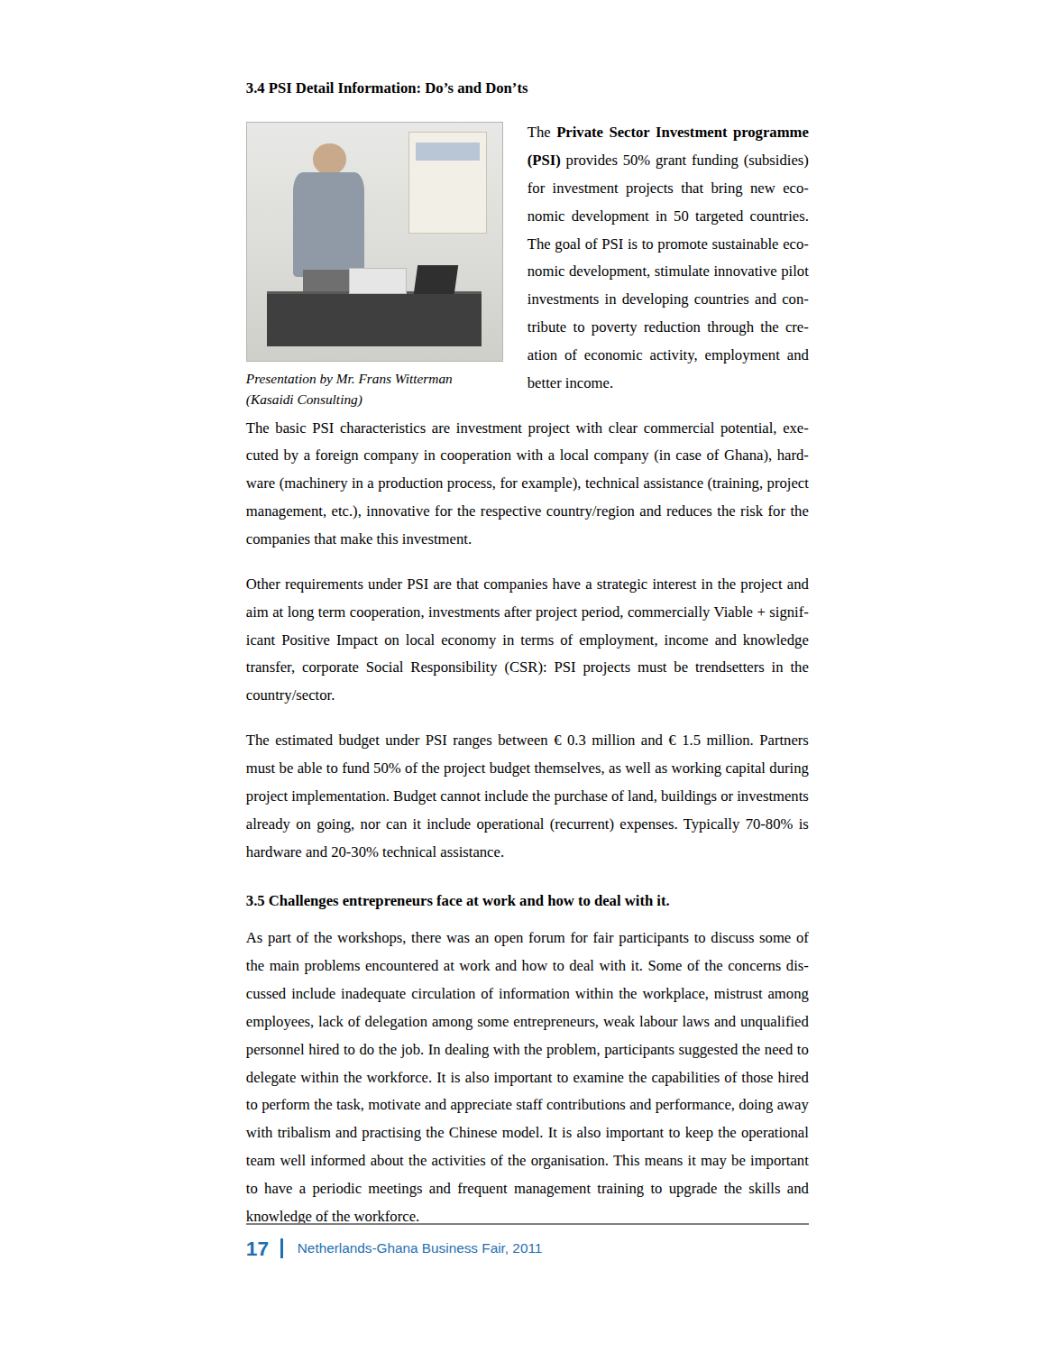3.4 PSI Detail Information: Do’s and Don’ts
Presentation by Mr. Frans Witterman (Kasaidi Consulting)
The Private Sector Investment programme (PSI) provides 50% grant funding (subsidies) for investment projects that bring new economic development in 50 targeted countries. The goal of PSI is to promote sustainable economic development, stimulate innovative pilot investments in developing countries and contribute to poverty reduction through the creation of economic activity, employment and better income.
The basic PSI characteristics are investment project with clear commercial potential, executed by a foreign company in cooperation with a local company (in case of Ghana), hardware (machinery in a production process, for example), technical assistance (training, project management, etc.), innovative for the respective country/region and reduces the risk for the companies that make this investment.
Other requirements under PSI are that companies have a strategic interest in the project and aim at long term cooperation, investments after project period, commercially Viable + significant Positive Impact on local economy in terms of employment, income and knowledge transfer, corporate Social Responsibility (CSR): PSI projects must be trendsetters in the country/sector.
The estimated budget under PSI ranges between € 0.3 million and € 1.5 million. Partners must be able to fund 50% of the project budget themselves, as well as working capital during project implementation. Budget cannot include the purchase of land, buildings or investments already on going, nor can it include operational (recurrent) expenses. Typically 70-80% is hardware and 20-30% technical assistance.
3.5 Challenges entrepreneurs face at work and how to deal with it.
As part of the workshops, there was an open forum for fair participants to discuss some of the main problems encountered at work and how to deal with it. Some of the concerns discussed include inadequate circulation of information within the workplace, mistrust among employees, lack of delegation among some entrepreneurs, weak labour laws and unqualified personnel hired to do the job. In dealing with the problem, participants suggested the need to delegate within the workforce. It is also important to examine the capabilities of those hired to perform the task, motivate and appreciate staff contributions and performance, doing away with tribalism and practising the Chinese model. It is also important to keep the operational team well informed about the activities of the organisation. This means it may be important to have a periodic meetings and frequent management training to upgrade the skills and knowledge of the workforce.
17
Netherlands-Ghana Business Fair, 2011